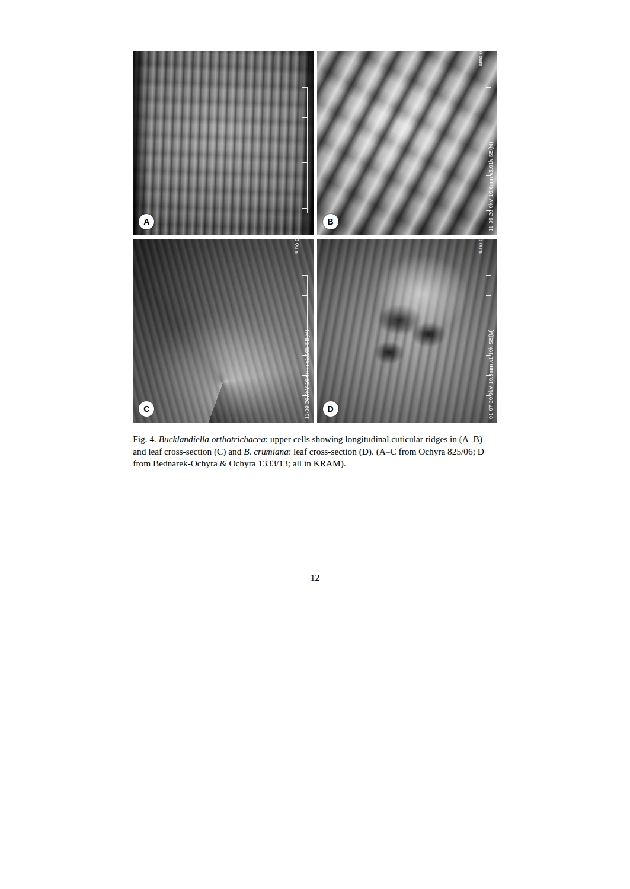A
10.0um
11-06 20.0kV 10.6mm x3.01k SE(M)
B
50.0um
11-09 20.0kV 10.6mm x1.10k SE(M)
C
50.0um
01-07 20.0kV 10.8mm x1.10k SE(M)
D
Fig. 4. Bucklandiella orthotrichacea: upper cells showing longitudinal cuticular ridges in (A–B) and leaf cross-section (C) and B. crumiana: leaf cross-section (D). (A–C from Ochyra 825/06; D from Bednarek-Ochyra & Ochyra 1333/13; all in KRAM).
12